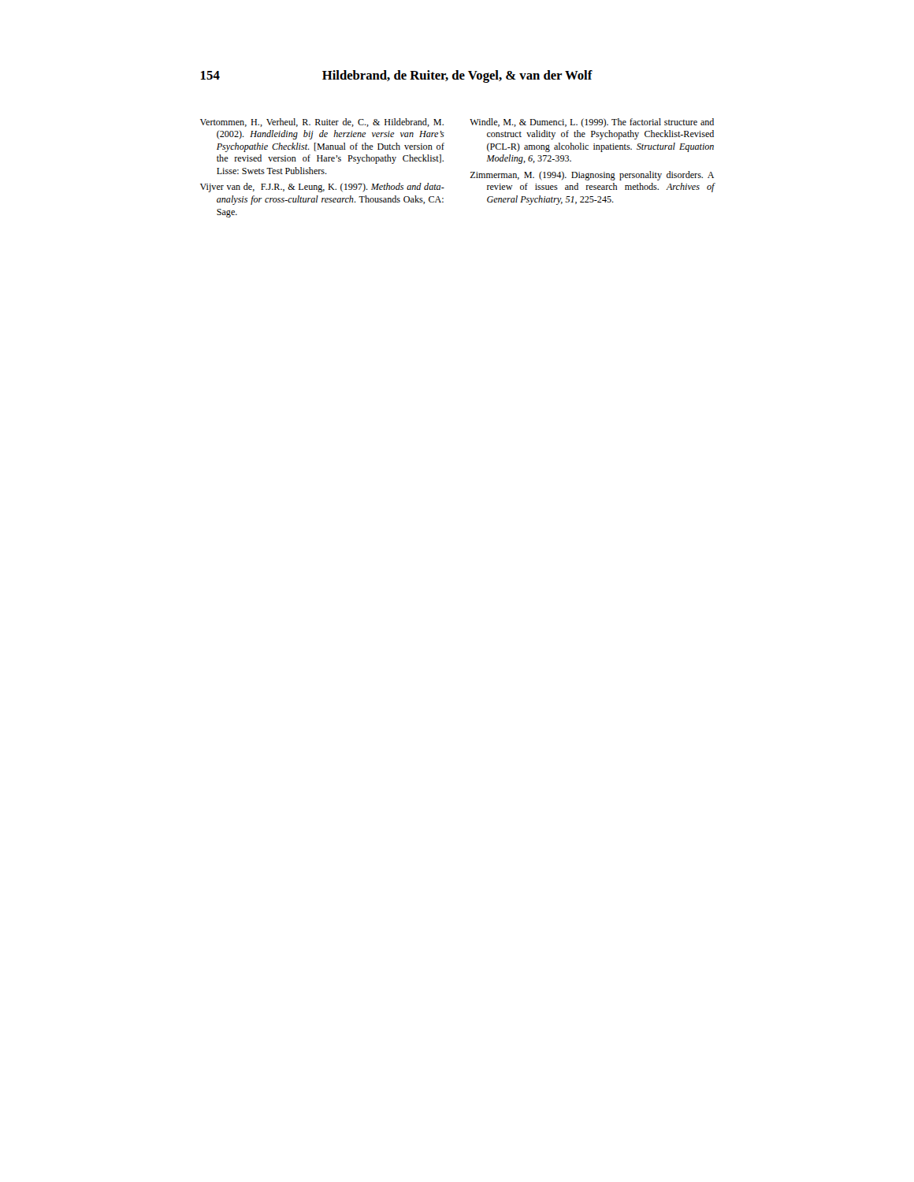154
Hildebrand, de Ruiter, de Vogel, & van der Wolf
Vertommen, H., Verheul, R. Ruiter de, C., & Hildebrand, M. (2002). Handleiding bij de herziene versie van Hare’s Psychopathie Checklist. [Manual of the Dutch version of the revised version of Hare’s Psychopathy Checklist]. Lisse: Swets Test Publishers.
Vijver van de, F.J.R., & Leung, K. (1997). Methods and data-analysis for cross-cultural research. Thousands Oaks, CA: Sage.
Windle, M., & Dumenci, L. (1999). The factorial structure and construct validity of the Psychopathy Checklist-Revised (PCL-R) among alcoholic inpatients. Structural Equation Modeling, 6, 372-393.
Zimmerman, M. (1994). Diagnosing personality disorders. A review of issues and research methods. Archives of General Psychiatry, 51, 225-245.